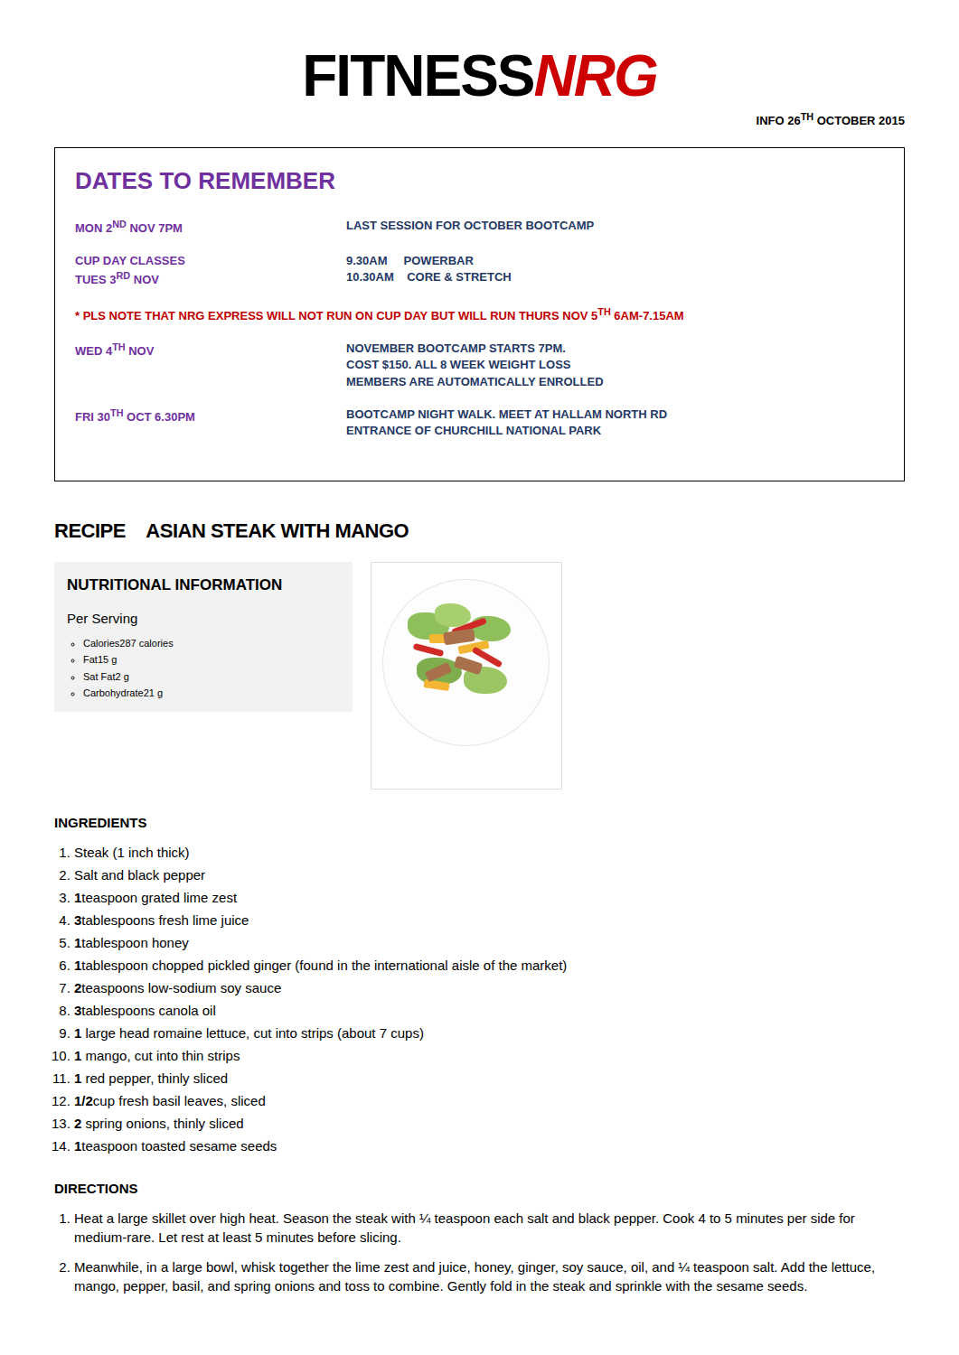FITNESSNRG
INFO 26TH OCTOBER 2015
DATES TO REMEMBER
| MON 2 ND NOV 7PM | LAST SESSION FOR OCTOBER BOOTCAMP |
| CUP DAY CLASSES TUES 3 RD NOV | 9.30AM POWERBAR 10.30AM CORE & STRETCH |
* PLS NOTE THAT NRG EXPRESS WILL NOT RUN ON CUP DAY BUT WILL RUN THURS NOV 5TH 6AM-7.15AM
| WED 4 TH NOV | NOVEMBER BOOTCAMP STARTS 7PM. COST $150. ALL 8 WEEK WEIGHT LOSS MEMBERS ARE AUTOMATICALLY ENROLLED |
| FRI 30 TH OCT 6.30PM | BOOTCAMP NIGHT WALK. MEET AT HALLAM NORTH RD ENTRANCE OF CHURCHILL NATIONAL PARK |
RECIPE ASIAN STEAK WITH MANGO
NUTRITIONAL INFORMATION
Per Serving
Calories287 calories
Fat15 g
Sat Fat2 g
Carbohydrate21 g
INGREDIENTS
Steak (1 inch thick)
Salt and black pepper
1teaspoon grated lime zest
3tablespoons fresh lime juice
1tablespoon honey
1tablespoon chopped pickled ginger (found in the international aisle of the market)
2teaspoons low-sodium soy sauce
3tablespoons canola oil
1 large head romaine lettuce, cut into strips (about 7 cups)
1 mango, cut into thin strips
1 red pepper, thinly sliced
1/2cup fresh basil leaves, sliced
2 spring onions, thinly sliced
1teaspoon toasted sesame seeds
DIRECTIONS
Heat a large skillet over high heat. Season the steak with ¼ teaspoon each salt and black pepper. Cook 4 to 5 minutes per side for medium-rare. Let rest at least 5 minutes before slicing.
Meanwhile, in a large bowl, whisk together the lime zest and juice, honey, ginger, soy sauce, oil, and ¼ teaspoon salt. Add the lettuce, mango, pepper, basil, and spring onions and toss to combine. Gently fold in the steak and sprinkle with the sesame seeds.